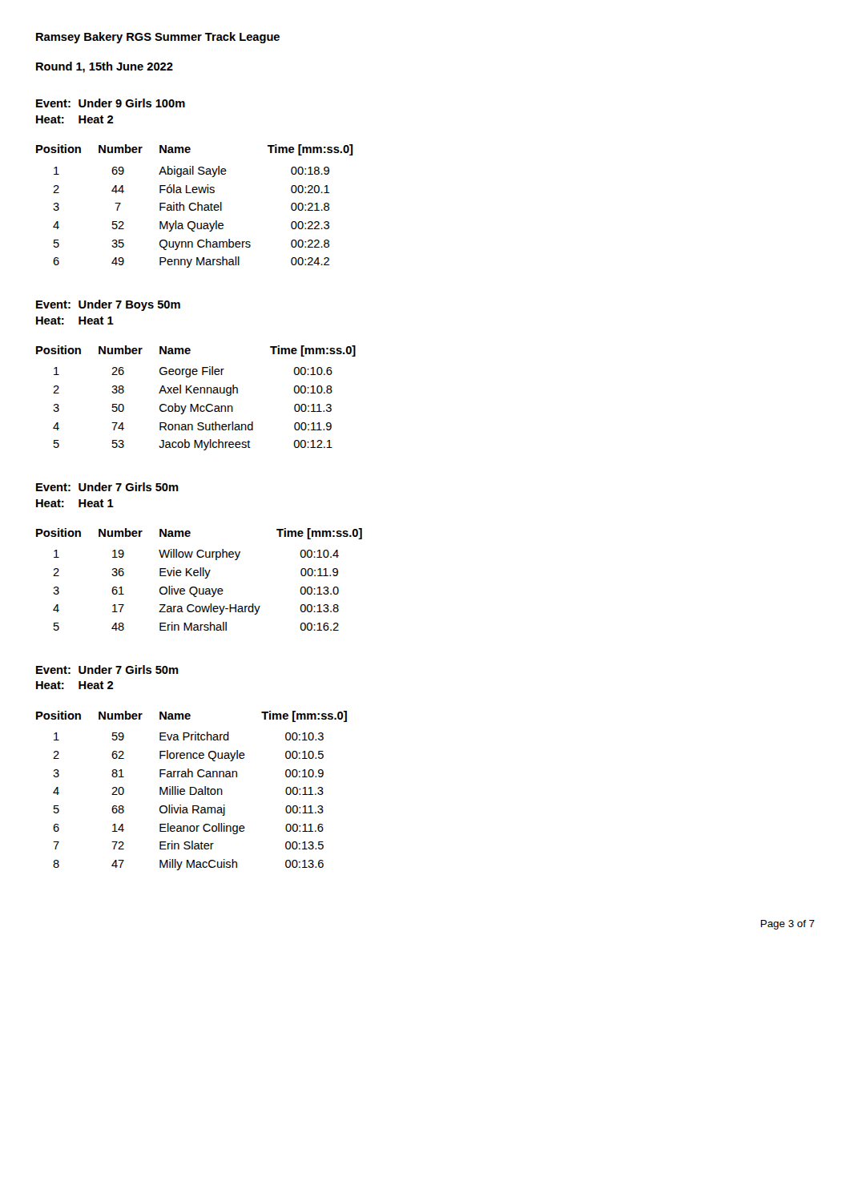Ramsey Bakery RGS Summer Track League
Round 1, 15th June 2022
| Event: | Under 9 Girls 100m |
| Heat: | Heat 2 |
| Position | Number | Name | Time [mm:ss.0] |
| --- | --- | --- | --- |
| 1 | 69 | Abigail Sayle | 00:18.9 |
| 2 | 44 | Fóla Lewis | 00:20.1 |
| 3 | 7 | Faith Chatel | 00:21.8 |
| 4 | 52 | Myla Quayle | 00:22.3 |
| 5 | 35 | Quynn Chambers | 00:22.8 |
| 6 | 49 | Penny Marshall | 00:24.2 |
| Event: | Under 7 Boys 50m |
| Heat: | Heat 1 |
| Position | Number | Name | Time [mm:ss.0] |
| --- | --- | --- | --- |
| 1 | 26 | George Filer | 00:10.6 |
| 2 | 38 | Axel Kennaugh | 00:10.8 |
| 3 | 50 | Coby McCann | 00:11.3 |
| 4 | 74 | Ronan Sutherland | 00:11.9 |
| 5 | 53 | Jacob Mylchreest | 00:12.1 |
| Event: | Under 7 Girls 50m |
| Heat: | Heat 1 |
| Position | Number | Name | Time [mm:ss.0] |
| --- | --- | --- | --- |
| 1 | 19 | Willow Curphey | 00:10.4 |
| 2 | 36 | Evie Kelly | 00:11.9 |
| 3 | 61 | Olive Quaye | 00:13.0 |
| 4 | 17 | Zara Cowley-Hardy | 00:13.8 |
| 5 | 48 | Erin Marshall | 00:16.2 |
| Event: | Under 7 Girls 50m |
| Heat: | Heat 2 |
| Position | Number | Name | Time [mm:ss.0] |
| --- | --- | --- | --- |
| 1 | 59 | Eva Pritchard | 00:10.3 |
| 2 | 62 | Florence Quayle | 00:10.5 |
| 3 | 81 | Farrah Cannan | 00:10.9 |
| 4 | 20 | Millie Dalton | 00:11.3 |
| 5 | 68 | Olivia Ramaj | 00:11.3 |
| 6 | 14 | Eleanor Collinge | 00:11.6 |
| 7 | 72 | Erin Slater | 00:13.5 |
| 8 | 47 | Milly MacCuish | 00:13.6 |
Page 3 of 7